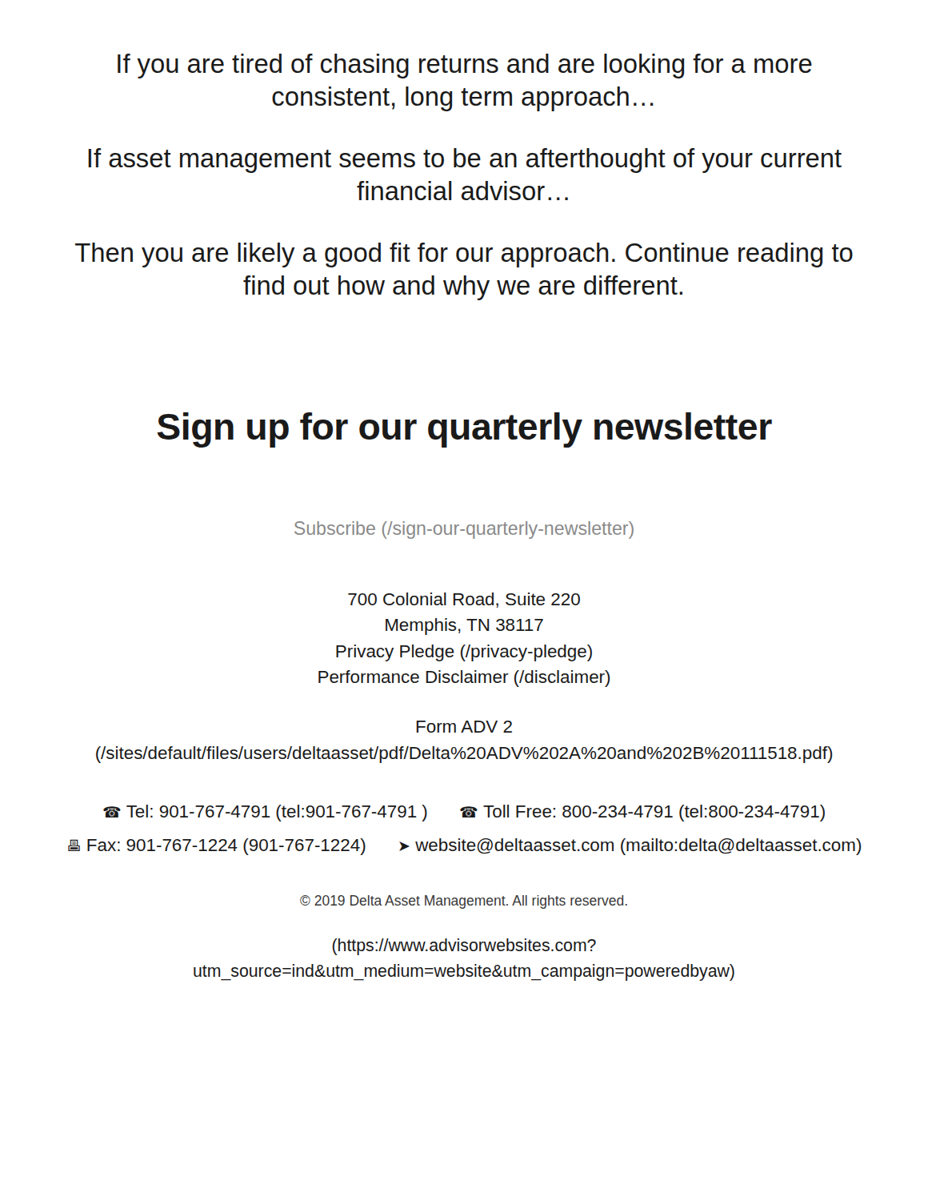If you are tired of chasing returns and are looking for a more consistent, long term approach…
If asset management seems to be an afterthought of your current financial advisor…
Then you are likely a good fit for our approach. Continue reading to find out how and why we are different.
Sign up for our quarterly newsletter
Subscribe (/sign-our-quarterly-newsletter)
700 Colonial Road, Suite 220
Memphis, TN 38117
Privacy Pledge (/privacy-pledge)
Performance Disclaimer (/disclaimer)
Form ADV 2
(/sites/default/files/users/deltaasset/pdf/Delta%20ADV%202A%20and%202B%20111518.pdf)
☎ Tel: 901-767-4791 (tel:901-767-4791 ) ☎ Toll Free: 800-234-4791 (tel:800-234-4791)
🖶 Fax: 901-767-1224 (901-767-1224) ➤ website@deltaasset.com (mailto:delta@deltaasset.com)
© 2019 Delta Asset Management. All rights reserved.
(https://www.advisorwebsites.com?
utm_source=ind&utm_medium=website&utm_campaign=poweredbyaw)